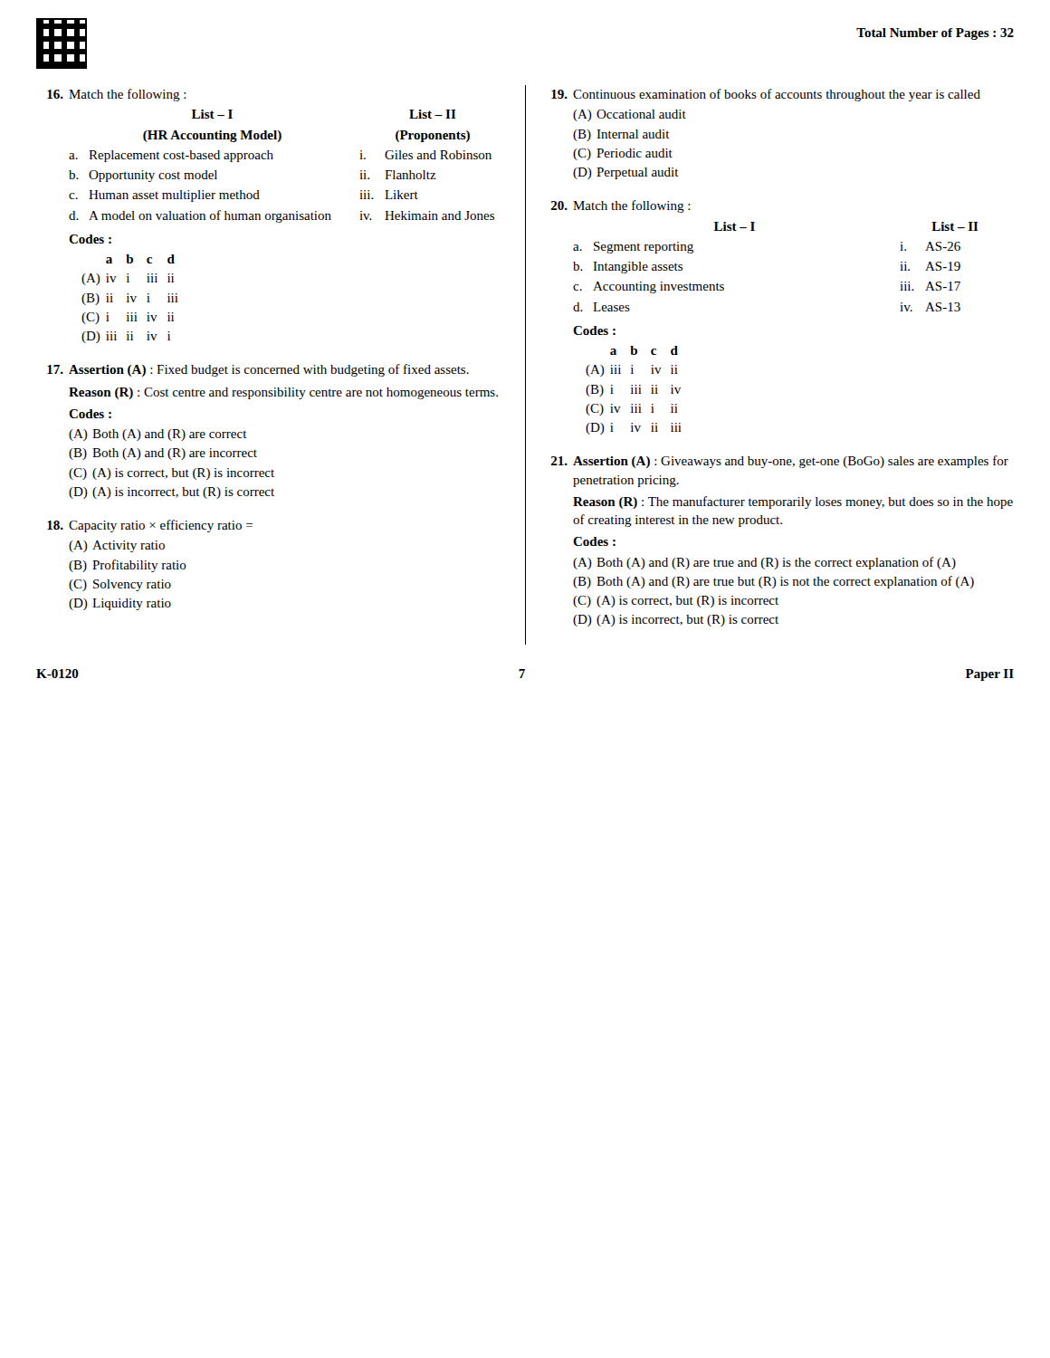Total Number of Pages : 32
16.
Match the following :
| List – I | List – II |
| --- | --- |
| (HR Accounting Model) | (Proponents) |
| a. | Replacement cost-based approach | i. | Giles and Robinson |
| b. | Opportunity cost model | ii. | Flanholtz |
| c. | Human asset multiplier method | iii. | Likert |
| d. | A model on valuation of human organisation | iv. | Hekimain and Jones |
Codes :
| | a | b | c | d |
| (A) | iv | i | iii | ii |
| (B) | ii | iv | i | iii |
| (C) | i | iii | iv | ii |
| (D) | iii | ii | iv | i |
17.
Assertion (A) : Fixed budget is concerned with budgeting of fixed assets.
Reason (R) : Cost centre and responsibility centre are not homogeneous terms.
Codes :
(A) Both (A) and (R) are correct
(B) Both (A) and (R) are incorrect
(C)(A) is correct, but (R) is incorrect
(D)(A) is incorrect, but (R) is correct
18.
Capacity ratio × efficiency ratio =
(A) Activity ratio
(B) Profitability ratio
(C) Solvency ratio
(D) Liquidity ratio
19.
Continuous examination of books of accounts throughout the year is called
(A) Occational audit
(B) Internal audit
(C) Periodic audit
(D) Perpetual audit
20.
Match the following :
| List – I | List – II |
| --- | --- |
| a. | Segment reporting | i. | AS-26 |
| b. | Intangible assets | ii. | AS-19 |
| c. | Accounting investments | iii. | AS-17 |
| d. | Leases | iv. | AS-13 |
Codes :
| | a | b | c | d |
| (A) | iii | i | iv | ii |
| (B) | i | iii | ii | iv |
| (C) | iv | iii | i | ii |
| (D) | i | iv | ii | iii |
21.
Assertion (A) : Giveaways and buy-one, get-one (BoGo) sales are examples for penetration pricing.
Reason (R) : The manufacturer temporarily loses money, but does so in the hope of creating interest in the new product.
Codes :
(A) Both (A) and (R) are true and (R) is the correct explanation of (A)
(B) Both (A) and (R) are true but (R) is not the correct explanation of (A)
(C)(A) is correct, but (R) is incorrect
(D)(A) is incorrect, but (R) is correct
K-0120
7
Paper II